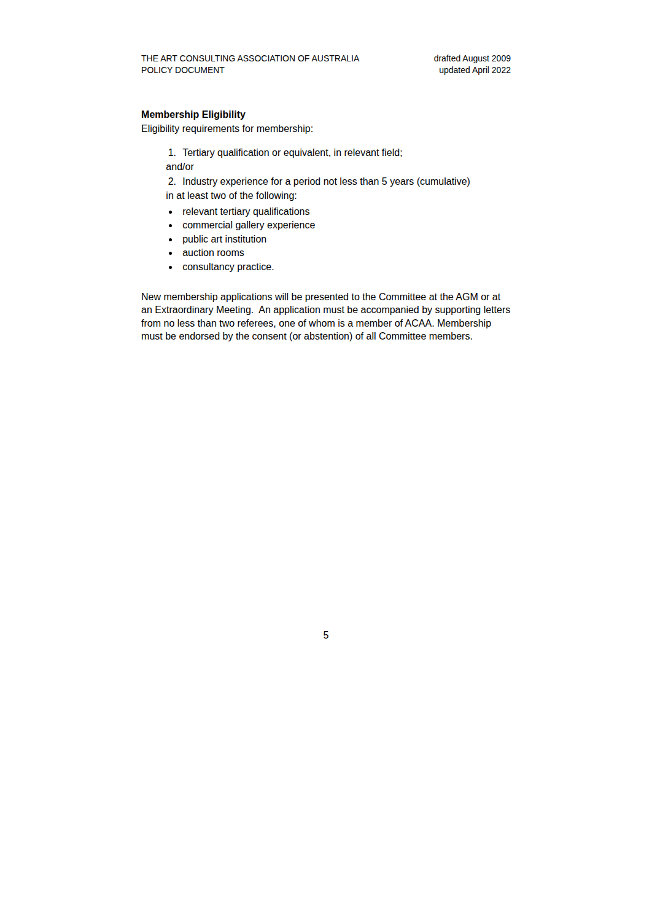THE ART CONSULTING ASSOCIATION OF AUSTRALIA
POLICY DOCUMENT
drafted August 2009
updated April 2022
Membership Eligibility
Eligibility requirements for membership:
Tertiary qualification or equivalent, in relevant field;
and/or
Industry experience for a period not less than 5 years (cumulative)
in at least two of the following:
relevant tertiary qualifications
commercial gallery experience
public art institution
auction rooms
consultancy practice.
New membership applications will be presented to the Committee at the AGM or at an Extraordinary Meeting. An application must be accompanied by supporting letters from no less than two referees, one of whom is a member of ACAA. Membership must be endorsed by the consent (or abstention) of all Committee members.
5